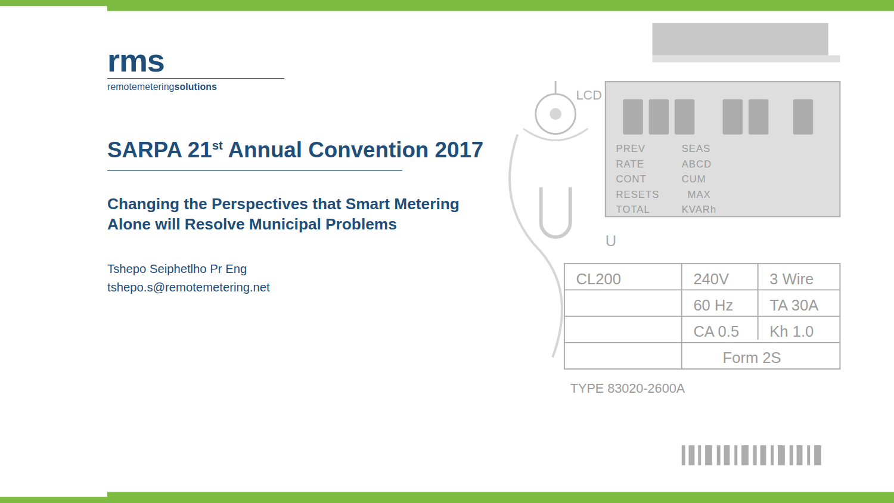LCD PREVSEAS RATEABCD CONTCUM RESETSMAX TOTALKVARh U CL200 240V 3 Wire 60 Hz TA 30A CA 0.5 Kh 1.0 Form 2S TYPE 83020-2600A
rms
remote metering solutions
SARPA 21st Annual Convention 2017
Changing the Perspectives that Smart Metering Alone will Resolve Municipal Problems
Tshepo Seiphetlho Pr Eng
tshepo.s@remotemetering.net